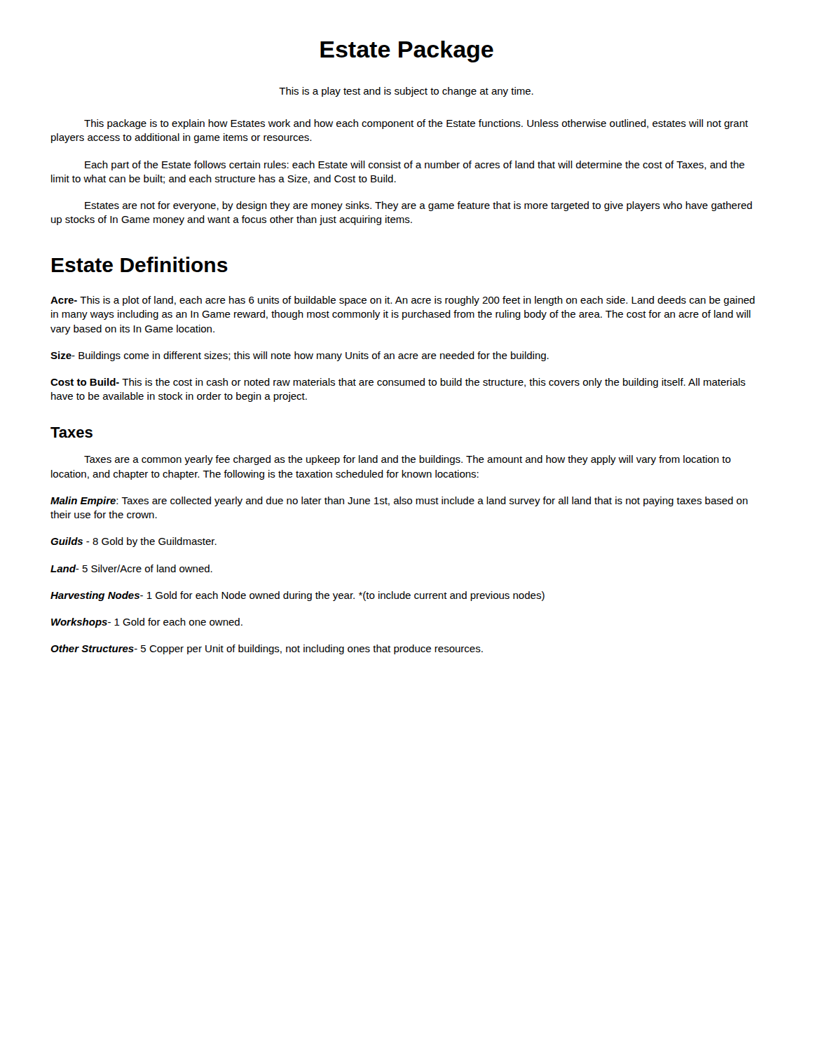Estate Package
This is a play test and is subject to change at any time.
This package is to explain how Estates work and how each component of the Estate functions. Unless otherwise outlined, estates will not grant players access to additional in game items or resources.
Each part of the Estate follows certain rules: each Estate will consist of a number of acres of land that will determine the cost of Taxes, and the limit to what can be built; and each structure has a Size, and Cost to Build.
Estates are not for everyone, by design they are money sinks. They are a game feature that is more targeted to give players who have gathered up stocks of In Game money and want a focus other than just acquiring items.
Estate Definitions
Acre- This is a plot of land, each acre has 6 units of buildable space on it. An acre is roughly 200 feet in length on each side. Land deeds can be gained in many ways including as an In Game reward, though most commonly it is purchased from the ruling body of the area. The cost for an acre of land will vary based on its In Game location.
Size- Buildings come in different sizes; this will note how many Units of an acre are needed for the building.
Cost to Build- This is the cost in cash or noted raw materials that are consumed to build the structure, this covers only the building itself. All materials have to be available in stock in order to begin a project.
Taxes
Taxes are a common yearly fee charged as the upkeep for land and the buildings. The amount and how they apply will vary from location to location, and chapter to chapter. The following is the taxation scheduled for known locations:
Malin Empire: Taxes are collected yearly and due no later than June 1st, also must include a land survey for all land that is not paying taxes based on their use for the crown.
Guilds - 8 Gold by the Guildmaster.
Land- 5 Silver/Acre of land owned.
Harvesting Nodes- 1 Gold for each Node owned during the year. *(to include current and previous nodes)
Workshops- 1 Gold for each one owned.
Other Structures- 5 Copper per Unit of buildings, not including ones that produce resources.